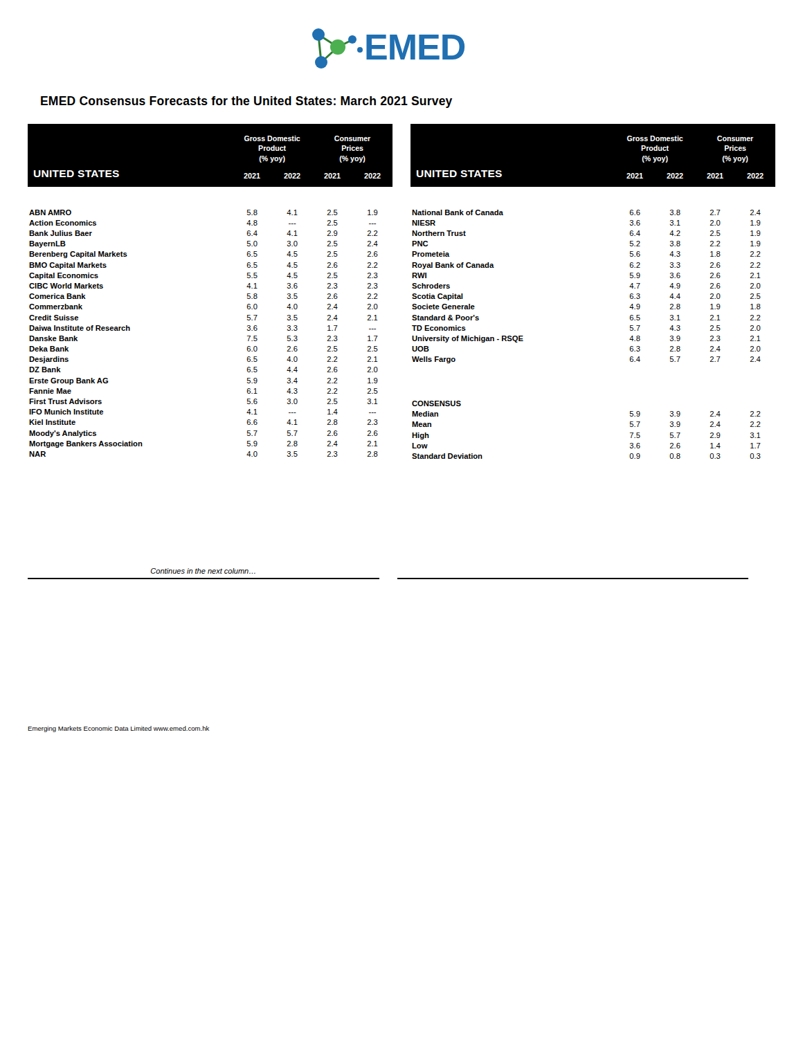EMED
EMED Consensus Forecasts for the United States: March 2021 Survey
| UNITED STATES | Gross Domestic Product (% yoy) | Consumer Prices (% yoy) |
| --- | --- | --- |
| 2021 | 2022 | 2021 | 2022 |
| ABN AMRO | 5.8 | 4.1 | 2.5 | 1.9 |
| Action Economics | 4.8 | --- | 2.5 | --- |
| Bank Julius Baer | 6.4 | 4.1 | 2.9 | 2.2 |
| BayernLB | 5.0 | 3.0 | 2.5 | 2.4 |
| Berenberg Capital Markets | 6.5 | 4.5 | 2.5 | 2.6 |
| BMO Capital Markets | 6.5 | 4.5 | 2.6 | 2.2 |
| Capital Economics | 5.5 | 4.5 | 2.5 | 2.3 |
| CIBC World Markets | 4.1 | 3.6 | 2.3 | 2.3 |
| Comerica Bank | 5.8 | 3.5 | 2.6 | 2.2 |
| Commerzbank | 6.0 | 4.0 | 2.4 | 2.0 |
| Credit Suisse | 5.7 | 3.5 | 2.4 | 2.1 |
| Daiwa Institute of Research | 3.6 | 3.3 | 1.7 | --- |
| Danske Bank | 7.5 | 5.3 | 2.3 | 1.7 |
| Deka Bank | 6.0 | 2.6 | 2.5 | 2.5 |
| Desjardins | 6.5 | 4.0 | 2.2 | 2.1 |
| DZ Bank | 6.5 | 4.4 | 2.6 | 2.0 |
| Erste Group Bank AG | 5.9 | 3.4 | 2.2 | 1.9 |
| Fannie Mae | 6.1 | 4.3 | 2.2 | 2.5 |
| First Trust Advisors | 5.6 | 3.0 | 2.5 | 3.1 |
| IFO Munich Institute | 4.1 | --- | 1.4 | --- |
| Kiel Institute | 6.6 | 4.1 | 2.8 | 2.3 |
| Moody's Analytics | 5.7 | 5.7 | 2.6 | 2.6 |
| Mortgage Bankers Association | 5.9 | 2.8 | 2.4 | 2.1 |
| NAR | 4.0 | 3.5 | 2.3 | 2.8 |
| UNITED STATES | Gross Domestic Product (% yoy) | Consumer Prices (% yoy) |
| --- | --- | --- |
| 2021 | 2022 | 2021 | 2022 |
| National Bank of Canada | 6.6 | 3.8 | 2.7 | 2.4 |
| NIESR | 3.6 | 3.1 | 2.0 | 1.9 |
| Northern Trust | 6.4 | 4.2 | 2.5 | 1.9 |
| PNC | 5.2 | 3.8 | 2.2 | 1.9 |
| Prometeia | 5.6 | 4.3 | 1.8 | 2.2 |
| Royal Bank of Canada | 6.2 | 3.3 | 2.6 | 2.2 |
| RWI | 5.9 | 3.6 | 2.6 | 2.1 |
| Schroders | 4.7 | 4.9 | 2.6 | 2.0 |
| Scotia Capital | 6.3 | 4.4 | 2.0 | 2.5 |
| Societe Generale | 4.9 | 2.8 | 1.9 | 1.8 |
| Standard & Poor's | 6.5 | 3.1 | 2.1 | 2.2 |
| TD Economics | 5.7 | 4.3 | 2.5 | 2.0 |
| University of Michigan - RSQE | 4.8 | 3.9 | 2.3 | 2.1 |
| UOB | 6.3 | 2.8 | 2.4 | 2.0 |
| Wells Fargo | 6.4 | 5.7 | 2.7 | 2.4 |
| CONSENSUS | | | | |
| Median | 5.9 | 3.9 | 2.4 | 2.2 |
| Mean | 5.7 | 3.9 | 2.4 | 2.2 |
| High | 7.5 | 5.7 | 2.9 | 3.1 |
| Low | 3.6 | 2.6 | 1.4 | 1.7 |
| Standard Deviation | 0.9 | 0.8 | 0.3 | 0.3 |
Continues in the next column…
Emerging Markets Economic Data Limited www.emed.com.hk